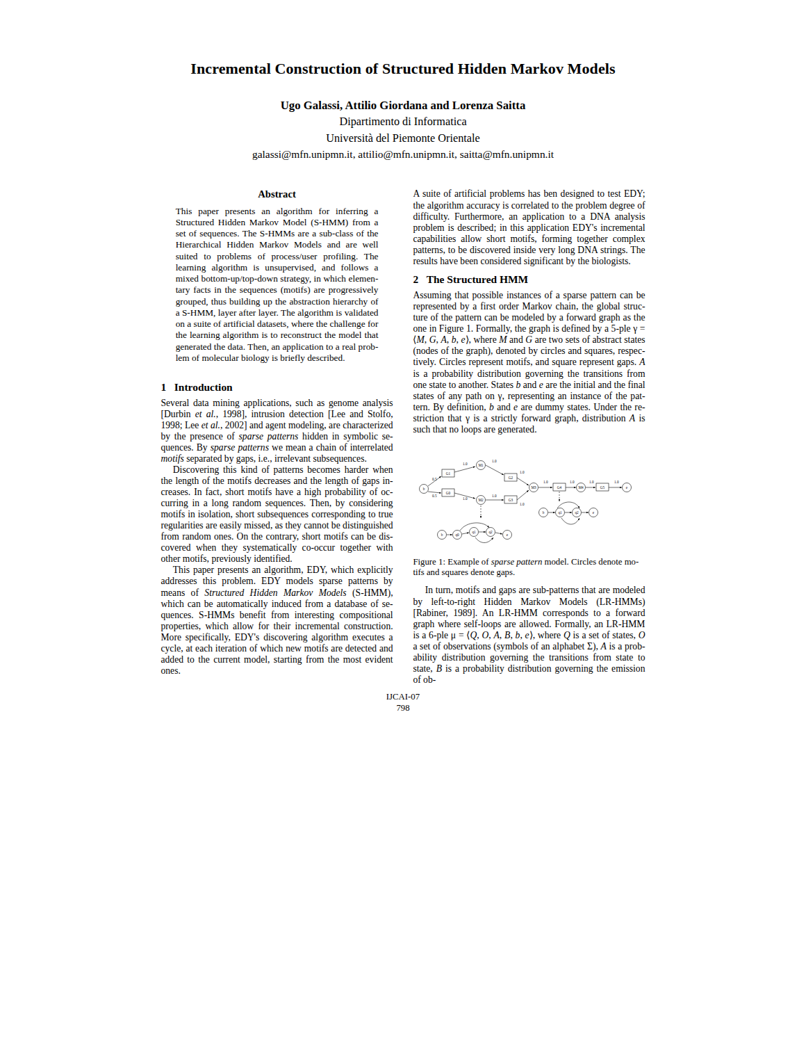Incremental Construction of Structured Hidden Markov Models
Ugo Galassi, Attilio Giordana and Lorenza Saitta
Dipartimento di Informatica
Università del Piemonte Orientale
galassi@mfn.unipmn.it, attilio@mfn.unipmn.it, saitta@mfn.unipmn.it
Abstract
This paper presents an algorithm for inferring a Structured Hidden Markov Model (S-HMM) from a set of sequences. The S-HMMs are a sub-class of the Hierarchical Hidden Markov Models and are well suited to problems of process/user profiling. The learning algorithm is unsupervised, and follows a mixed bottom-up/top-down strategy, in which elementary facts in the sequences (motifs) are progressively grouped, thus building up the abstraction hierarchy of a S-HMM, layer after layer. The algorithm is validated on a suite of artificial datasets, where the challenge for the learning algorithm is to reconstruct the model that generated the data. Then, an application to a real problem of molecular biology is briefly described.
1 Introduction
Several data mining applications, such as genome analysis [Durbin et al., 1998], intrusion detection [Lee and Stolfo, 1998; Lee et al., 2002] and agent modeling, are characterized by the presence of sparse patterns hidden in symbolic sequences. By sparse patterns we mean a chain of interrelated motifs separated by gaps, i.e., irrelevant subsequences.
Discovering this kind of patterns becomes harder when the length of the motifs decreases and the length of gaps increases. In fact, short motifs have a high probability of occurring in a long random sequences. Then, by considering motifs in isolation, short subsequences corresponding to true regularities are easily missed, as they cannot be distinguished from random ones. On the contrary, short motifs can be discovered when they systematically co-occur together with other motifs, previously identified.
This paper presents an algorithm, EDY, which explicitly addresses this problem. EDY models sparse patterns by means of Structured Hidden Markov Models (S-HMM), which can be automatically induced from a database of sequences. S-HMMs benefit from interesting compositional properties, which allow for their incremental construction. More specifically, EDY's discovering algorithm executes a cycle, at each iteration of which new motifs are detected and added to the current model, starting from the most evident ones.
A suite of artificial problems has ben designed to test EDY; the algorithm accuracy is correlated to the problem degree of difficulty. Furthermore, an application to a DNA analysis problem is described; in this application EDY's incremental capabilities allow short motifs, forming together complex patterns, to be discovered inside very long DNA strings. The results have been considered significant by the biologists.
2 The Structured HMM
Assuming that possible instances of a sparse pattern can be represented by a first order Markov chain, the global structure of the pattern can be modeled by a forward graph as the one in Figure 1. Formally, the graph is defined by a 5-ple γ = ⟨M, G, A, b, e⟩, where M and G are two sets of abstract states (nodes of the graph), denoted by circles and squares, respectively. Circles represent motifs, and square represent gaps. A is a probability distribution governing the transitions from one state to another. States b and e are the initial and the final states of any path on γ, representing an instance of the pattern. By definition, b and e are dummy states. Under the restriction that γ is a strictly forward graph, distribution A is such that no loops are generated.
b G1 G0 M1 M2 G2 G3 M3 G4 M4 G5 e 0.5 0.5 1.0 1.0 1.0 1.0 1.0 1.0 1.0 1.0 1.0 1.0 b q0 q1 q2 e b q1 q2 e
Figure 1: Example of sparse pattern model. Circles denote motifs and squares denote gaps.
In turn, motifs and gaps are sub-patterns that are modeled by left-to-right Hidden Markov Models (LR-HMMs) [Rabiner, 1989]. An LR-HMM corresponds to a forward graph where self-loops are allowed. Formally, an LR-HMM is a 6-ple μ = ⟨Q, O, A, B, b, e⟩, where Q is a set of states, O a set of observations (symbols of an alphabet Σ), A is a probability distribution governing the transitions from state to state, B is a probability distribution governing the emission of ob-
IJCAI-07
798